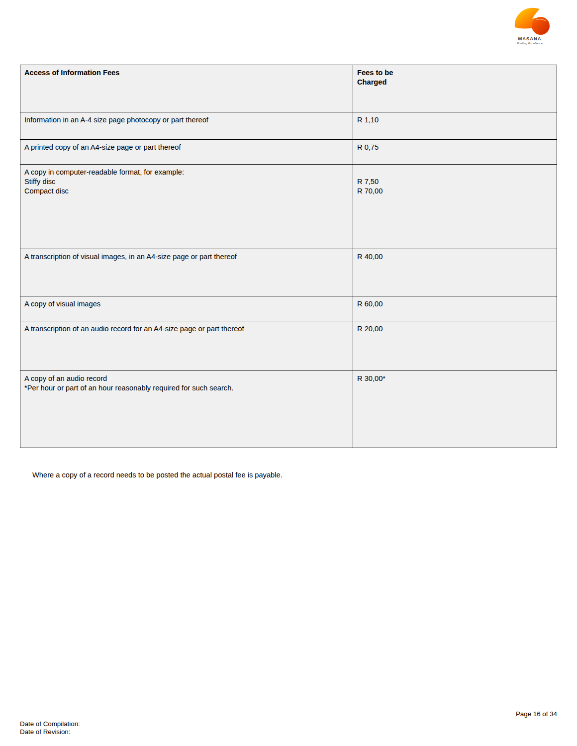MASANA
Fuelling Excellence
| Access of Information Fees | Fees to be Charged |
| --- | --- |
| Information in an A-4 size page photocopy or part thereof | R 1,10 |
| A printed copy of an A4-size page or part thereof | R 0,75 |
| A copy in computer-readable format, for example: Stiffy disc Compact disc | R 7,50 R 70,00 |
| A transcription of visual images, in an A4-size page or part thereof | R 40,00 |
| A copy of visual images | R 60,00 |
| A transcription of an audio record for an A4-size page or part thereof | R 20,00 |
| A copy of an audio record *Per hour or part of an hour reasonably required for such search. | R 30,00* |
Where a copy of a record needs to be posted the actual postal fee is payable.
Page 16 of 34
Date of Compilation:
Date of Revision: